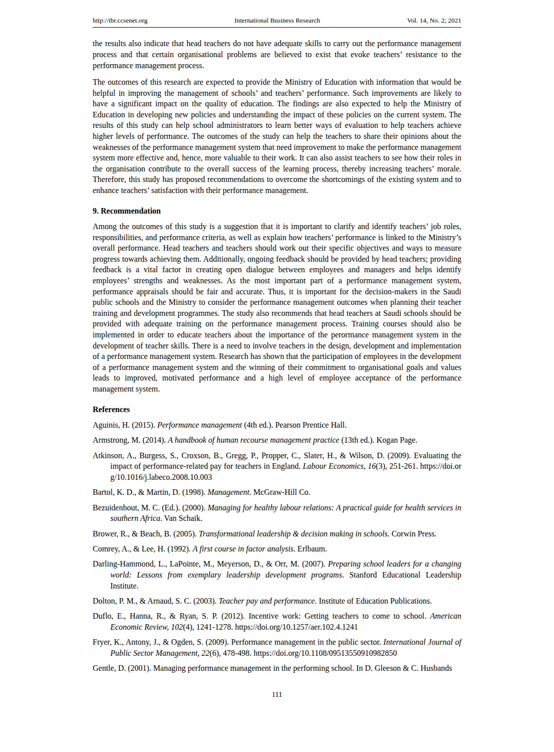http://ibr.ccsenet.org International Business Research Vol. 14, No. 2; 2021
the results also indicate that head teachers do not have adequate skills to carry out the performance management process and that certain organisational problems are believed to exist that evoke teachers’ resistance to the performance management process.
The outcomes of this research are expected to provide the Ministry of Education with information that would be helpful in improving the management of schools’ and teachers’ performance. Such improvements are likely to have a significant impact on the quality of education. The findings are also expected to help the Ministry of Education in developing new policies and understanding the impact of these policies on the current system. The results of this study can help school administrators to learn better ways of evaluation to help teachers achieve higher levels of performance. The outcomes of the study can help the teachers to share their opinions about the weaknesses of the performance management system that need improvement to make the performance management system more effective and, hence, more valuable to their work. It can also assist teachers to see how their roles in the organisation contribute to the overall success of the learning process, thereby increasing teachers’ morale. Therefore, this study has proposed recommendations to overcome the shortcomings of the existing system and to enhance teachers’ satisfaction with their performance management.
9. Recommendation
Among the outcomes of this study is a suggestion that it is important to clarify and identify teachers’ job roles, responsibilities, and performance criteria, as well as explain how teachers’ performance is linked to the Ministry’s overall performance. Head teachers and teachers should work out their specific objectives and ways to measure progress towards achieving them. Additionally, ongoing feedback should be provided by head teachers; providing feedback is a vital factor in creating open dialogue between employees and managers and helps identify employees’ strengths and weaknesses. As the most important part of a performance management system, performance appraisals should be fair and accurate. Thus, it is important for the decision-makers in the Saudi public schools and the Ministry to consider the performance management outcomes when planning their teacher training and development programmes. The study also recommends that head teachers at Saudi schools should be provided with adequate training on the performance management process. Training courses should also be implemented in order to educate teachers about the importance of the perormance management system in the development of teacher skills. There is a need to involve teachers in the design, development and implementation of a performance management system. Research has shown that the participation of employees in the development of a performance management system and the winning of their commitment to organisational goals and values leads to improved, motivated performance and a high level of employee acceptance of the performance management system.
References
Aguinis, H. (2015). Performance management (4th ed.). Pearson Prentice Hall.
Armstrong, M. (2014). A handbook of human recourse management practice (13th ed.). Kogan Page.
Atkinson, A., Burgess, S., Croxson, B., Gregg, P., Propper, C., Slater, H., & Wilson, D. (2009). Evaluating the impact of performance-related pay for teachers in England. Labour Economics, 16(3), 251-261. https://doi.org/10.1016/j.labeco.2008.10.003
Bartol, K. D., & Martin, D. (1998). Management. McGraw-Hill Co.
Bezuidenhout, M. C. (Ed.). (2000). Managing for healthy labour relations: A practical guide for health services in southern Africa. Van Schaik.
Brower, R., & Beach, B. (2005). Transformational leadership & decision making in schools. Corwin Press.
Comrey, A., & Lee, H. (1992). A first course in factor analysis. Erlbaum.
Darling-Hammond, L., LaPointe, M., Meyerson, D., & Orr, M. (2007). Preparing school leaders for a changing world: Lessons from exemplary leadership development programs. Stanford Educational Leadership Institute.
Dolton, P. M., & Arnaud, S. C. (2003). Teacher pay and performance. Institute of Education Publications.
Duflo, E., Hanna, R., & Ryan, S. P. (2012). Incentive work: Getting teachers to come to school. American Economic Review, 102(4), 1241-1278. https://doi.org/10.1257/aer.102.4.1241
Fryer, K., Antony, J., & Ogden, S. (2009). Performance management in the public sector. International Journal of Public Sector Management, 22(6), 478-498. https://doi.org/10.1108/09513550910982850
Gentle, D. (2001). Managing performance management in the performing school. In D. Gleeson & C. Husbands
111